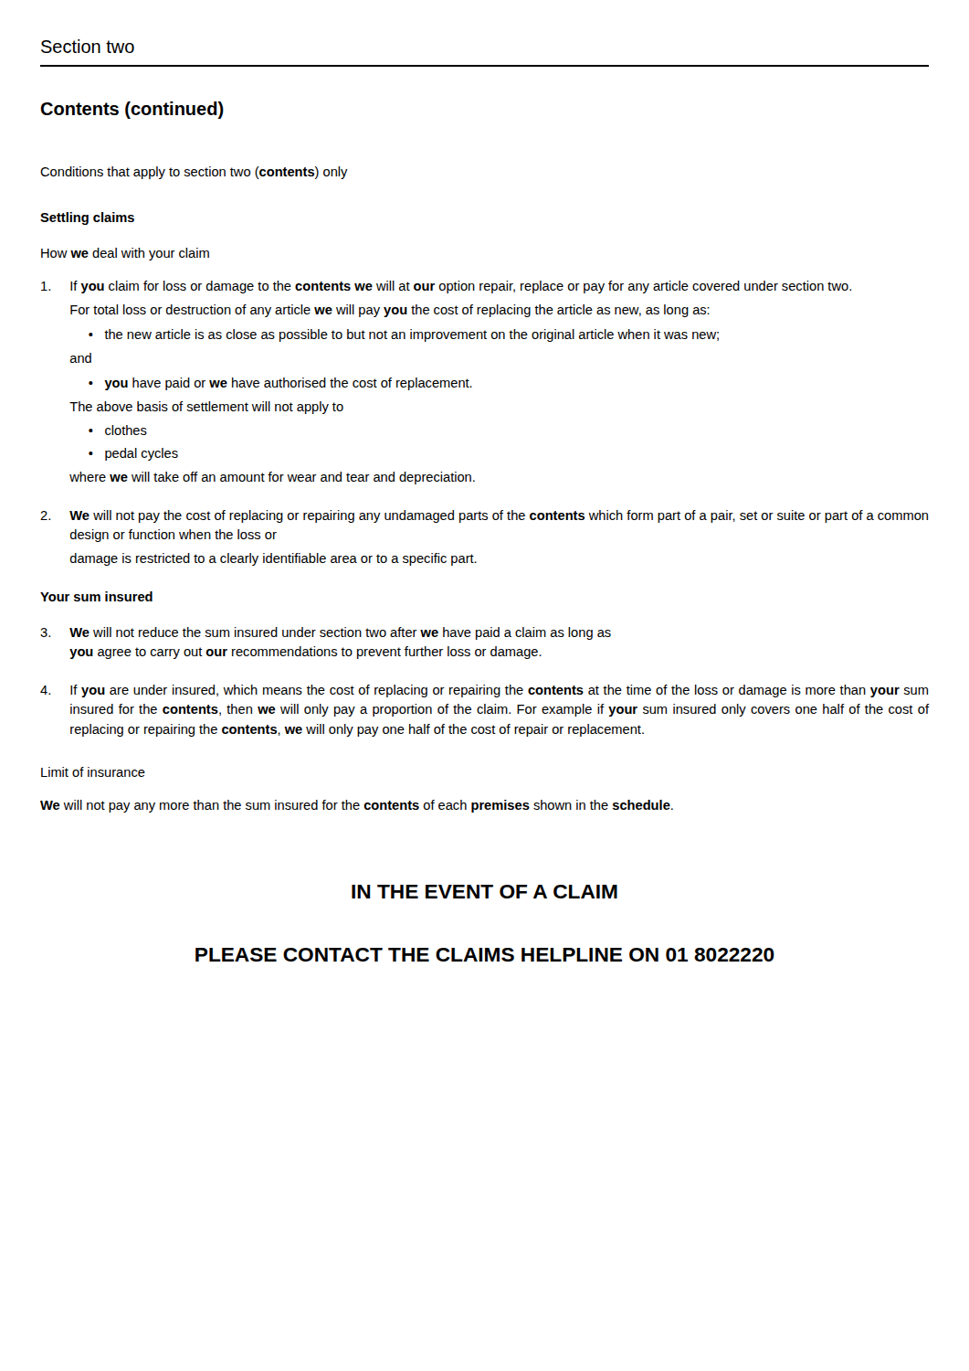Section two
Contents (continued)
Conditions that apply to section two (contents) only
Settling claims
How we deal with your claim
If you claim for loss or damage to the contents we will at our option repair, replace or pay for any article covered under section two.
For total loss or destruction of any article we will pay you the cost of replacing the article as new, as long as:
the new article is as close as possible to but not an improvement on the original article when it was new;
and
you have paid or we have authorised the cost of replacement.
The above basis of settlement will not apply to
clothes
pedal cycles
where we will take off an amount for wear and tear and depreciation.
We will not pay the cost of replacing or repairing any undamaged parts of the contents which form part of a pair, set or suite or part of a common design or function when the loss or
damage is restricted to a clearly identifiable area or to a specific part.
Your sum insured
We will not reduce the sum insured under section two after we have paid a claim as long as
you agree to carry out our recommendations to prevent further loss or damage.
If you are under insured, which means the cost of replacing or repairing the contents at the time of the loss or damage is more than your sum insured for the contents, then we will only pay a proportion of the claim. For example if your sum insured only covers one half of the cost of replacing or repairing the contents, we will only pay one half of the cost of repair or replacement.
Limit of insurance
We will not pay any more than the sum insured for the contents of each premises shown in the schedule.
IN THE EVENT OF A CLAIM
PLEASE CONTACT THE CLAIMS HELPLINE ON 01 8022220